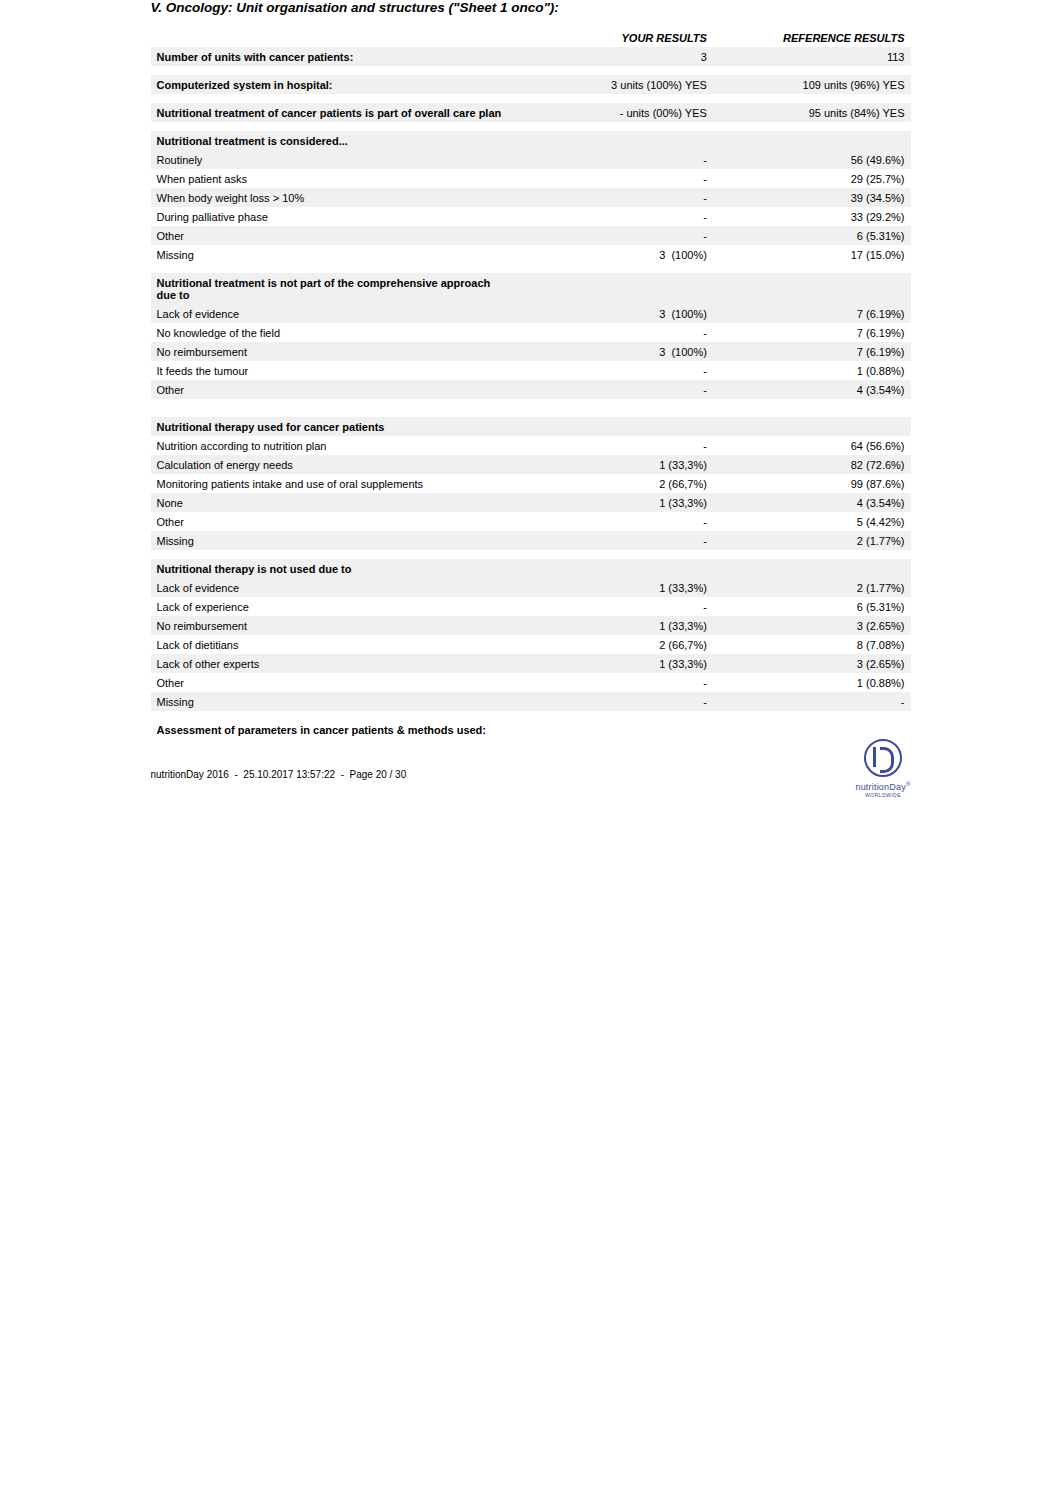V. Oncology: Unit organisation and structures ("Sheet 1 onco"):
| | YOUR RESULTS | REFERENCE RESULTS |
| --- | --- | --- |
| Number of units with cancer patients: | 3 | 113 |
| Computerized system in hospital: | 3 units (100%) YES | 109 units (96%) YES |
| Nutritional treatment of cancer patients is part of overall care plan | - units (00%) YES | 95 units (84%) YES |
| Nutritional treatment is considered... | | |
| Routinely | - | 56 (49.6%) |
| When patient asks | - | 29 (25.7%) |
| When body weight loss > 10% | - | 39 (34.5%) |
| During palliative phase | - | 33 (29.2%) |
| Other | - | 6 (5.31%) |
| Missing | 3 (100%) | 17 (15.0%) |
| Nutritional treatment is not part of the comprehensive approach due to | | |
| Lack of evidence | 3 (100%) | 7 (6.19%) |
| No knowledge of the field | - | 7 (6.19%) |
| No reimbursement | 3 (100%) | 7 (6.19%) |
| It feeds the tumour | - | 1 (0.88%) |
| Other | - | 4 (3.54%) |
| Nutritional therapy used for cancer patients | | |
| Nutrition according to nutrition plan | - | 64 (56.6%) |
| Calculation of energy needs | 1 (33,3%) | 82 (72.6%) |
| Monitoring patients intake and use of oral supplements | 2 (66,7%) | 99 (87.6%) |
| None | 1 (33,3%) | 4 (3.54%) |
| Other | - | 5 (4.42%) |
| Missing | - | 2 (1.77%) |
| Nutritional therapy is not used due to | | |
| Lack of evidence | 1 (33,3%) | 2 (1.77%) |
| Lack of experience | - | 6 (5.31%) |
| No reimbursement | 1 (33,3%) | 3 (2.65%) |
| Lack of dietitians | 2 (66,7%) | 8 (7.08%) |
| Lack of other experts | 1 (33,3%) | 3 (2.65%) |
| Other | - | 1 (0.88%) |
| Missing | - | - |
| Assessment of parameters in cancer patients & methods used: | | |
nutritionDay 2016 - 25.10.2017 13:57:22 - Page 20 / 30
nutritionDay®
WORLDWIDE